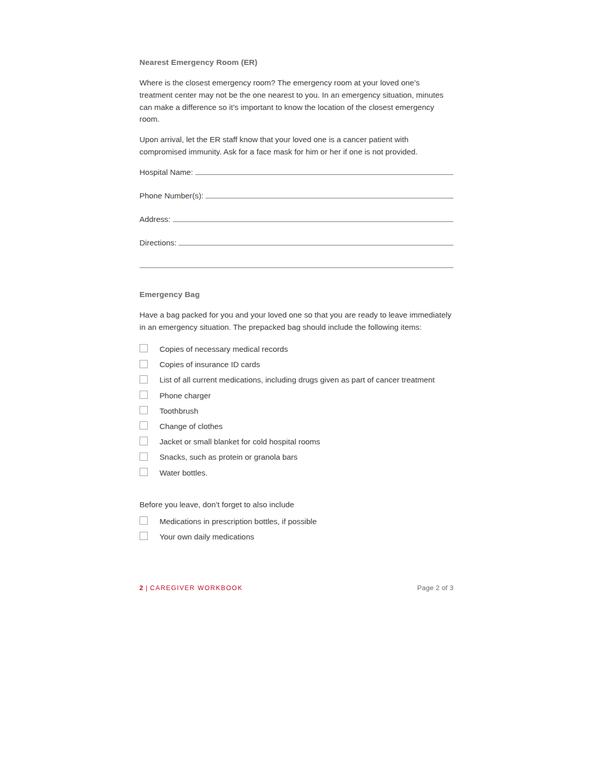Nearest Emergency Room (ER)
Where is the closest emergency room? The emergency room at your loved one’s treatment center may not be the one nearest to you. In an emergency situation, minutes can make a difference so it’s important to know the location of the closest emergency room.
Upon arrival, let the ER staff know that your loved one is a cancer patient with compromised immunity. Ask for a face mask for him or her if one is not provided.
Hospital Name:
Phone Number(s):
Address:
Directions:
Emergency Bag
Have a bag packed for you and your loved one so that you are ready to leave immediately in an emergency situation. The prepacked bag should include the following items:
Copies of necessary medical records
Copies of insurance ID cards
List of all current medications, including drugs given as part of cancer treatment
Phone charger
Toothbrush
Change of clothes
Jacket or small blanket for cold hospital rooms
Snacks, such as protein or granola bars
Water bottles.
Before you leave, don’t forget to also include
Medications in prescription bottles, if possible
Your own daily medications
2|CAREGIVER WORKBOOK
Page 2 of 3